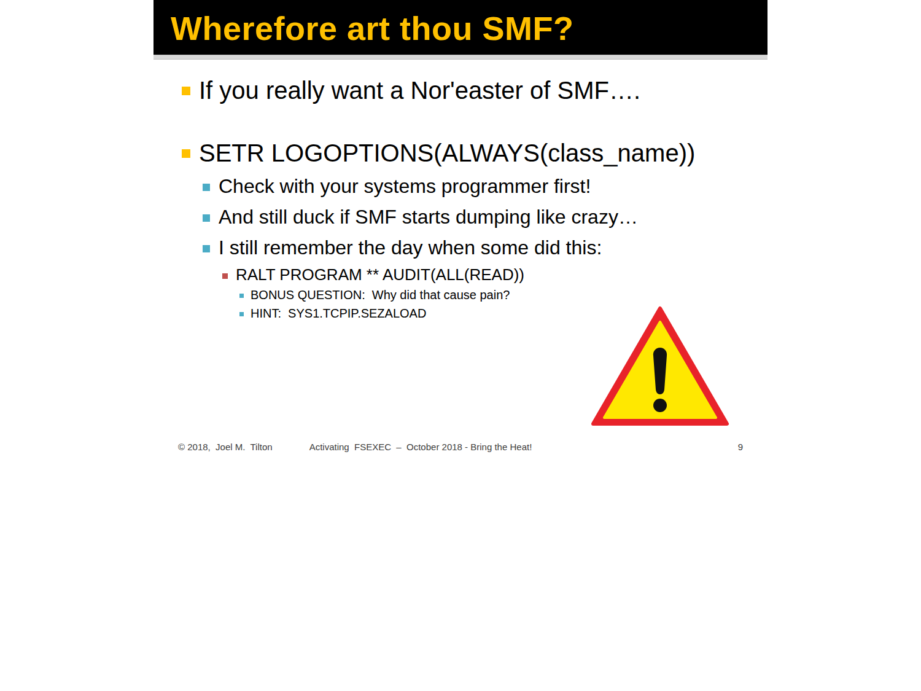Wherefore art thou SMF?
If you really want a Nor'easter of SMF….
SETR LOGOPTIONS(ALWAYS(class_name))
Check with your systems programmer first!
And still duck if SMF starts dumping like crazy…
I still remember the day when some did this:
RALT PROGRAM ** AUDIT(ALL(READ))
BONUS QUESTION: Why did that cause pain?
HINT: SYS1.TCPIP.SEZALOAD
© 2018, Joel M. Tilton
Activating FSEXEC – October 2018 - Bring the Heat!
9